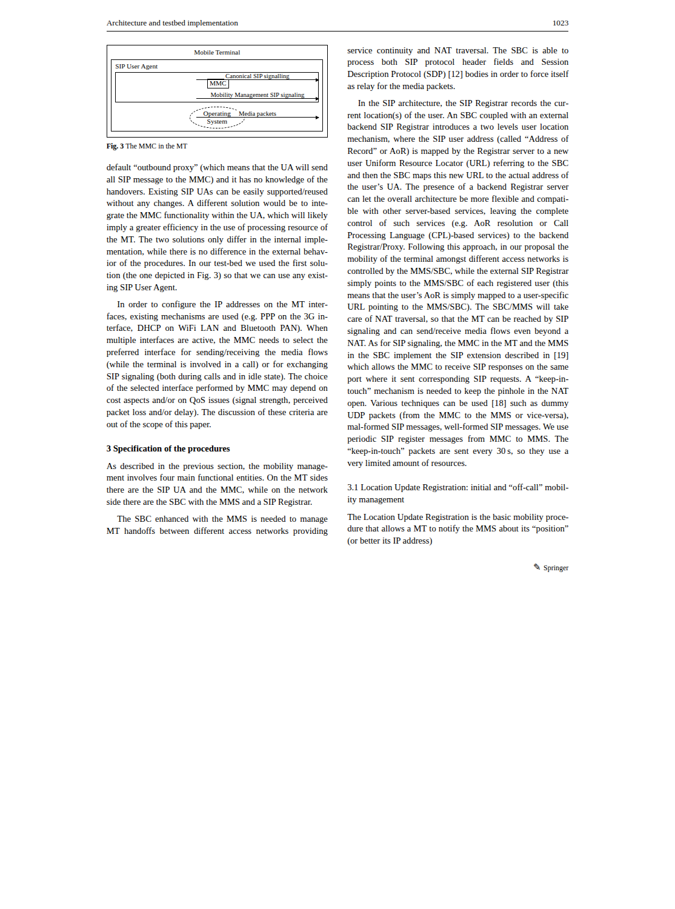Architecture and testbed implementation
1023
Mobile Terminal
SIP User Agent
MMC
Canonical SIP signalling
Mobility Management SIP signaling
Media packets
Operating
System
Fig. 3 The MMC in the MT
default “outbound proxy” (which means that the UA will send all SIP message to the MMC) and it has no knowledge of the handovers. Existing SIP UAs can be easily supported/reused without any changes. A different solution would be to integrate the MMC functionality within the UA, which will likely imply a greater efficiency in the use of processing resource of the MT. The two solutions only differ in the internal implementation, while there is no difference in the external behavior of the procedures. In our test-bed we used the first solution (the one depicted in Fig. 3) so that we can use any existing SIP User Agent.
In order to configure the IP addresses on the MT interfaces, existing mechanisms are used (e.g. PPP on the 3G interface, DHCP on WiFi LAN and Bluetooth PAN). When multiple interfaces are active, the MMC needs to select the preferred interface for sending/receiving the media flows (while the terminal is involved in a call) or for exchanging SIP signaling (both during calls and in idle state). The choice of the selected interface performed by MMC may depend on cost aspects and/or on QoS issues (signal strength, perceived packet loss and/or delay). The discussion of these criteria are out of the scope of this paper.
3 Specification of the procedures
As described in the previous section, the mobility management involves four main functional entities. On the MT sides there are the SIP UA and the MMC, while on the network side there are the SBC with the MMS and a SIP Registrar.
The SBC enhanced with the MMS is needed to manage MT handoffs between different access networks providing service continuity and NAT traversal. The SBC is able to process both SIP protocol header fields and Session Description Protocol (SDP) [12] bodies in order to force itself as relay for the media packets.
In the SIP architecture, the SIP Registrar records the current location(s) of the user. An SBC coupled with an external backend SIP Registrar introduces a two levels user location mechanism, where the SIP user address (called “Address of Record” or AoR) is mapped by the Registrar server to a new user Uniform Resource Locator (URL) referring to the SBC and then the SBC maps this new URL to the actual address of the user’s UA. The presence of a backend Registrar server can let the overall architecture be more flexible and compatible with other server-based services, leaving the complete control of such services (e.g. AoR resolution or Call Processing Language (CPL)-based services) to the backend Registrar/Proxy. Following this approach, in our proposal the mobility of the terminal amongst different access networks is controlled by the MMS/SBC, while the external SIP Registrar simply points to the MMS/SBC of each registered user (this means that the user’s AoR is simply mapped to a user-specific URL pointing to the MMS/SBC). The SBC/MMS will take care of NAT traversal, so that the MT can be reached by SIP signaling and can send/receive media flows even beyond a NAT. As for SIP signaling, the MMC in the MT and the MMS in the SBC implement the SIP extension described in [19] which allows the MMC to receive SIP responses on the same port where it sent corresponding SIP requests. A “keep-in-touch” mechanism is needed to keep the pinhole in the NAT open. Various techniques can be used [18] such as dummy UDP packets (from the MMC to the MMS or vice-versa), mal-formed SIP messages, well-formed SIP messages. We use periodic SIP register messages from MMC to MMS. The “keep-in-touch” packets are sent every 30 s, so they use a very limited amount of resources.
3.1 Location Update Registration: initial and “off-call” mobility management
The Location Update Registration is the basic mobility procedure that allows a MT to notify the MMS about its “position” (or better its IP address)
✎Springer